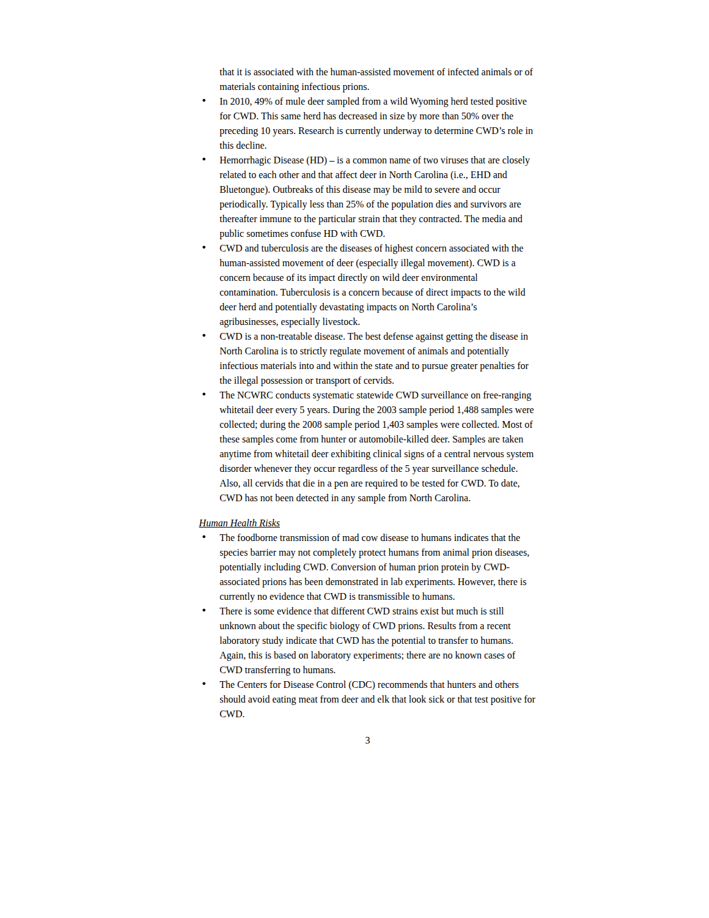that it is associated with the human-assisted movement of infected animals or of materials containing infectious prions.
In 2010, 49% of mule deer sampled from a wild Wyoming herd tested positive for CWD. This same herd has decreased in size by more than 50% over the preceding 10 years. Research is currently underway to determine CWD’s role in this decline.
Hemorrhagic Disease (HD) – is a common name of two viruses that are closely related to each other and that affect deer in North Carolina (i.e., EHD and Bluetongue). Outbreaks of this disease may be mild to severe and occur periodically. Typically less than 25% of the population dies and survivors are thereafter immune to the particular strain that they contracted. The media and public sometimes confuse HD with CWD.
CWD and tuberculosis are the diseases of highest concern associated with the human-assisted movement of deer (especially illegal movement). CWD is a concern because of its impact directly on wild deer environmental contamination. Tuberculosis is a concern because of direct impacts to the wild deer herd and potentially devastating impacts on North Carolina’s agribusinesses, especially livestock.
CWD is a non-treatable disease. The best defense against getting the disease in North Carolina is to strictly regulate movement of animals and potentially infectious materials into and within the state and to pursue greater penalties for the illegal possession or transport of cervids.
The NCWRC conducts systematic statewide CWD surveillance on free-ranging whitetail deer every 5 years. During the 2003 sample period 1,488 samples were collected; during the 2008 sample period 1,403 samples were collected. Most of these samples come from hunter or automobile-killed deer. Samples are taken anytime from whitetail deer exhibiting clinical signs of a central nervous system disorder whenever they occur regardless of the 5 year surveillance schedule. Also, all cervids that die in a pen are required to be tested for CWD. To date, CWD has not been detected in any sample from North Carolina.
Human Health Risks
The foodborne transmission of mad cow disease to humans indicates that the species barrier may not completely protect humans from animal prion diseases, potentially including CWD. Conversion of human prion protein by CWD-associated prions has been demonstrated in lab experiments. However, there is currently no evidence that CWD is transmissible to humans.
There is some evidence that different CWD strains exist but much is still unknown about the specific biology of CWD prions. Results from a recent laboratory study indicate that CWD has the potential to transfer to humans. Again, this is based on laboratory experiments; there are no known cases of CWD transferring to humans.
The Centers for Disease Control (CDC) recommends that hunters and others should avoid eating meat from deer and elk that look sick or that test positive for CWD.
3